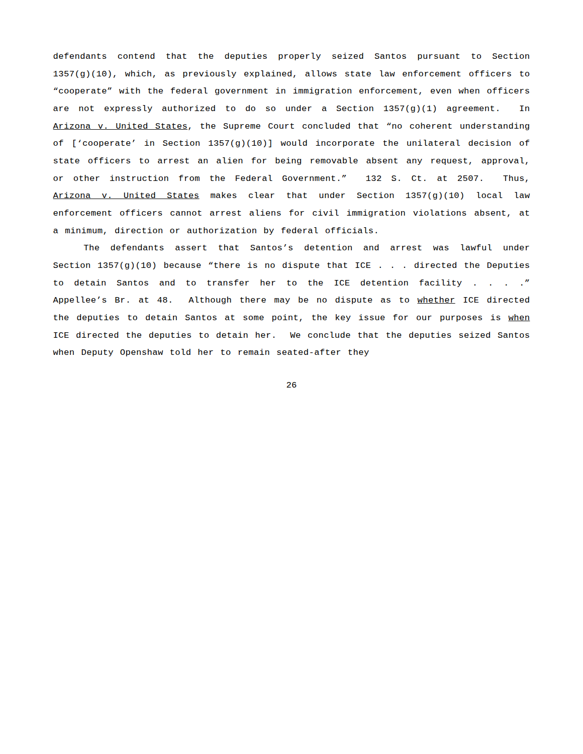defendants contend that the deputies properly seized Santos pursuant to Section 1357(g)(10), which, as previously explained, allows state law enforcement officers to “cooperate” with the federal government in immigration enforcement, even when officers are not expressly authorized to do so under a Section 1357(g)(1) agreement. In Arizona v. United States, the Supreme Court concluded that “no coherent understanding of [‘cooperate’ in Section 1357(g)(10)] would incorporate the unilateral decision of state officers to arrest an alien for being removable absent any request, approval, or other instruction from the Federal Government.” 132 S. Ct. at 2507. Thus, Arizona v. United States makes clear that under Section 1357(g)(10) local law enforcement officers cannot arrest aliens for civil immigration violations absent, at a minimum, direction or authorization by federal officials.
The defendants assert that Santos’s detention and arrest was lawful under Section 1357(g)(10) because “there is no dispute that ICE . . . directed the Deputies to detain Santos and to transfer her to the ICE detention facility . . . .” Appellee’s Br. at 48. Although there may be no dispute as to whether ICE directed the deputies to detain Santos at some point, the key issue for our purposes is when ICE directed the deputies to detain her. We conclude that the deputies seized Santos when Deputy Openshaw told her to remain seated-after they
26